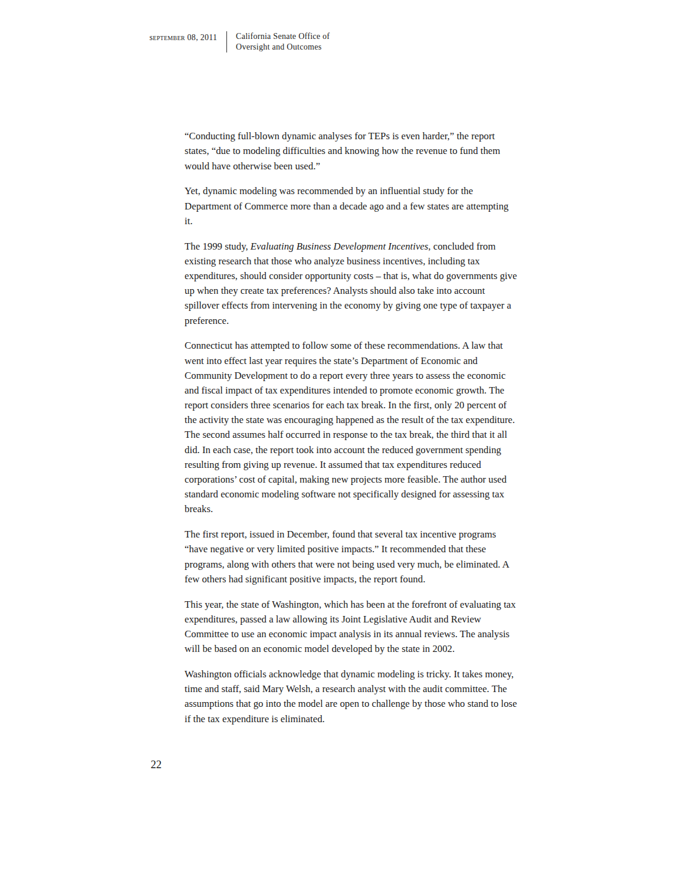September 08, 2011
California Senate Office of
Oversight and Outcomes
“Conducting full-blown dynamic analyses for TEPs is even harder,” the report states, “due to modeling difficulties and knowing how the revenue to fund them would have otherwise been used.”
Yet, dynamic modeling was recommended by an influential study for the Department of Commerce more than a decade ago and a few states are attempting it.
The 1999 study, Evaluating Business Development Incentives, concluded from existing research that those who analyze business incentives, including tax expenditures, should consider opportunity costs – that is, what do governments give up when they create tax preferences? Analysts should also take into account spillover effects from intervening in the economy by giving one type of taxpayer a preference.
Connecticut has attempted to follow some of these recommendations. A law that went into effect last year requires the state’s Department of Economic and Community Development to do a report every three years to assess the economic and fiscal impact of tax expenditures intended to promote economic growth. The report considers three scenarios for each tax break. In the first, only 20 percent of the activity the state was encouraging happened as the result of the tax expenditure. The second assumes half occurred in response to the tax break, the third that it all did. In each case, the report took into account the reduced government spending resulting from giving up revenue. It assumed that tax expenditures reduced corporations’ cost of capital, making new projects more feasible. The author used standard economic modeling software not specifically designed for assessing tax breaks.
The first report, issued in December, found that several tax incentive programs “have negative or very limited positive impacts.” It recommended that these programs, along with others that were not being used very much, be eliminated. A few others had significant positive impacts, the report found.
This year, the state of Washington, which has been at the forefront of evaluating tax expenditures, passed a law allowing its Joint Legislative Audit and Review Committee to use an economic impact analysis in its annual reviews. The analysis will be based on an economic model developed by the state in 2002.
Washington officials acknowledge that dynamic modeling is tricky. It takes money, time and staff, said Mary Welsh, a research analyst with the audit committee. The assumptions that go into the model are open to challenge by those who stand to lose if the tax expenditure is eliminated.
22